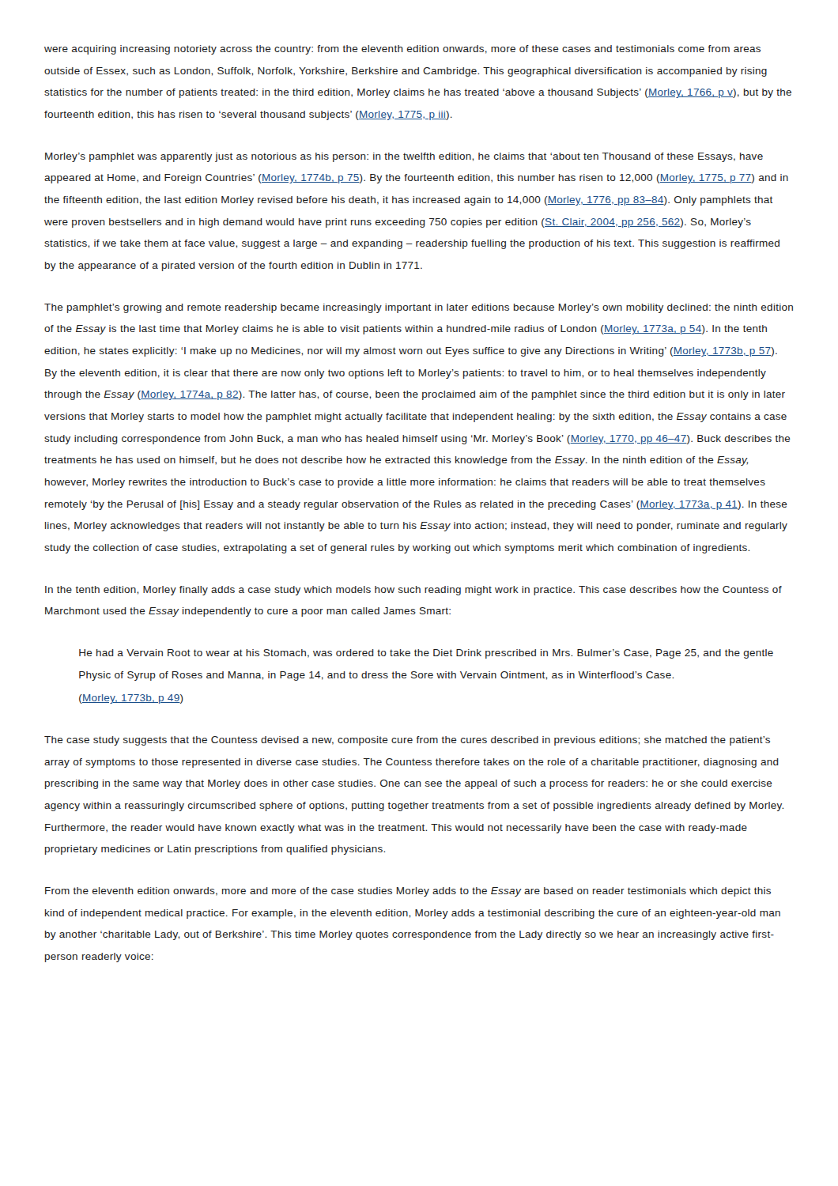were acquiring increasing notoriety across the country: from the eleventh edition onwards, more of these cases and testimonials come from areas outside of Essex, such as London, Suffolk, Norfolk, Yorkshire, Berkshire and Cambridge. This geographical diversification is accompanied by rising statistics for the number of patients treated: in the third edition, Morley claims he has treated ‘above a thousand Subjects’ (Morley, 1766, p v), but by the fourteenth edition, this has risen to ‘several thousand subjects’ (Morley, 1775, p iii).
Morley’s pamphlet was apparently just as notorious as his person: in the twelfth edition, he claims that ‘about ten Thousand of these Essays, have appeared at Home, and Foreign Countries’ (Morley, 1774b, p 75). By the fourteenth edition, this number has risen to 12,000 (Morley, 1775, p 77) and in the fifteenth edition, the last edition Morley revised before his death, it has increased again to 14,000 (Morley, 1776, pp 83–84). Only pamphlets that were proven bestsellers and in high demand would have print runs exceeding 750 copies per edition (St. Clair, 2004, pp 256, 562). So, Morley’s statistics, if we take them at face value, suggest a large – and expanding – readership fuelling the production of his text. This suggestion is reaffirmed by the appearance of a pirated version of the fourth edition in Dublin in 1771.
The pamphlet’s growing and remote readership became increasingly important in later editions because Morley’s own mobility declined: the ninth edition of the Essay is the last time that Morley claims he is able to visit patients within a hundred-mile radius of London (Morley, 1773a, p 54). In the tenth edition, he states explicitly: ‘I make up no Medicines, nor will my almost worn out Eyes suffice to give any Directions in Writing’ (Morley, 1773b, p 57). By the eleventh edition, it is clear that there are now only two options left to Morley’s patients: to travel to him, or to heal themselves independently through the Essay (Morley, 1774a, p 82). The latter has, of course, been the proclaimed aim of the pamphlet since the third edition but it is only in later versions that Morley starts to model how the pamphlet might actually facilitate that independent healing: by the sixth edition, the Essay contains a case study including correspondence from John Buck, a man who has healed himself using ‘Mr. Morley’s Book’ (Morley, 1770, pp 46–47). Buck describes the treatments he has used on himself, but he does not describe how he extracted this knowledge from the Essay. In the ninth edition of the Essay, however, Morley rewrites the introduction to Buck’s case to provide a little more information: he claims that readers will be able to treat themselves remotely ‘by the Perusal of [his] Essay and a steady regular observation of the Rules as related in the preceding Cases’ (Morley, 1773a, p 41). In these lines, Morley acknowledges that readers will not instantly be able to turn his Essay into action; instead, they will need to ponder, ruminate and regularly study the collection of case studies, extrapolating a set of general rules by working out which symptoms merit which combination of ingredients.
In the tenth edition, Morley finally adds a case study which models how such reading might work in practice. This case describes how the Countess of Marchmont used the Essay independently to cure a poor man called James Smart:
He had a Vervain Root to wear at his Stomach, was ordered to take the Diet Drink prescribed in Mrs. Bulmer’s Case, Page 25, and the gentle Physic of Syrup of Roses and Manna, in Page 14, and to dress the Sore with Vervain Ointment, as in Winterflood’s Case.
(Morley, 1773b, p 49)
The case study suggests that the Countess devised a new, composite cure from the cures described in previous editions; she matched the patient’s array of symptoms to those represented in diverse case studies. The Countess therefore takes on the role of a charitable practitioner, diagnosing and prescribing in the same way that Morley does in other case studies. One can see the appeal of such a process for readers: he or she could exercise agency within a reassuringly circumscribed sphere of options, putting together treatments from a set of possible ingredients already defined by Morley. Furthermore, the reader would have known exactly what was in the treatment. This would not necessarily have been the case with ready-made proprietary medicines or Latin prescriptions from qualified physicians.
From the eleventh edition onwards, more and more of the case studies Morley adds to the Essay are based on reader testimonials which depict this kind of independent medical practice. For example, in the eleventh edition, Morley adds a testimonial describing the cure of an eighteen-year-old man by another ‘charitable Lady, out of Berkshire’. This time Morley quotes correspondence from the Lady directly so we hear an increasingly active first-person readerly voice: